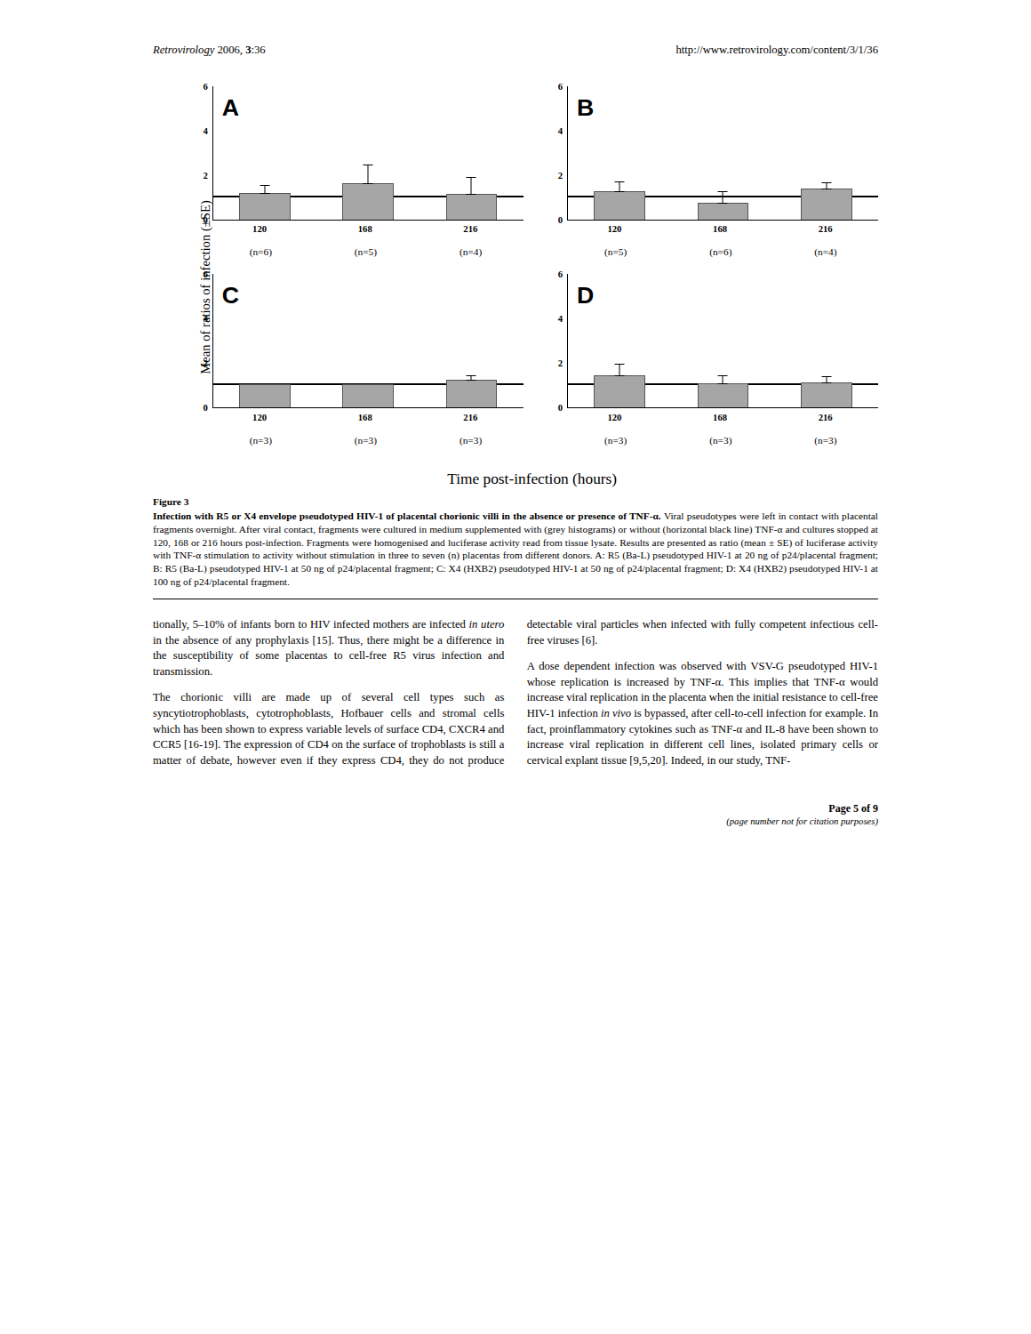Retrovirology 2006, 3:36
http://www.retrovirology.com/content/3/1/36
Mean of ratios of infection (±SE)
6 4 2 0
A
120168216
(n=6)(n=5)(n=4)
6 4 2 0
B
120168216
(n=5)(n=6)(n=4)
6 4 2 0
C
120168216
(n=3)(n=3)(n=3)
6 4 2 0
D
120168216
(n=3)(n=3)(n=3)
Time post-infection (hours)
Figure 3 Infection with R5 or X4 envelope pseudotyped HIV-1 of placental chorionic villi in the absence or presence of TNF-α. Viral pseudotypes were left in contact with placental fragments overnight. After viral contact, fragments were cultured in medium supplemented with (grey histograms) or without (horizontal black line) TNF-α and cultures stopped at 120, 168 or 216 hours post-infection. Fragments were homogenised and luciferase activity read from tissue lysate. Results are presented as ratio (mean ± SE) of luciferase activity with TNF-α stimulation to activity without stimulation in three to seven (n) placentas from different donors. A: R5 (Ba-L) pseudotyped HIV-1 at 20 ng of p24/placental fragment; B: R5 (Ba-L) pseudotyped HIV-1 at 50 ng of p24/placental fragment; C: X4 (HXB2) pseudotyped HIV-1 at 50 ng of p24/placental fragment; D: X4 (HXB2) pseudotyped HIV-1 at 100 ng of p24/placental fragment.
tionally, 5–10% of infants born to HIV infected mothers are infected in utero in the absence of any prophylaxis [15]. Thus, there might be a difference in the susceptibility of some placentas to cell-free R5 virus infection and transmission.
The chorionic villi are made up of several cell types such as syncytiotrophoblasts, cytotrophoblasts, Hofbauer cells and stromal cells which has been shown to express variable levels of surface CD4, CXCR4 and CCR5 [16-19]. The expression of CD4 on the surface of trophoblasts is still a matter of debate, however even if they express CD4, they do not produce detectable viral particles when infected with fully competent infectious cell-free viruses [6].
A dose dependent infection was observed with VSV-G pseudotyped HIV-1 whose replication is increased by TNF-α. This implies that TNF-α would increase viral replication in the placenta when the initial resistance to cell-free HIV-1 infection in vivo is bypassed, after cell-to-cell infection for example. In fact, proinflammatory cytokines such as TNF-α and IL-8 have been shown to increase viral replication in different cell lines, isolated primary cells or cervical explant tissue [9,5,20]. Indeed, in our study, TNF-
Page 5 of 9
(page number not for citation purposes)